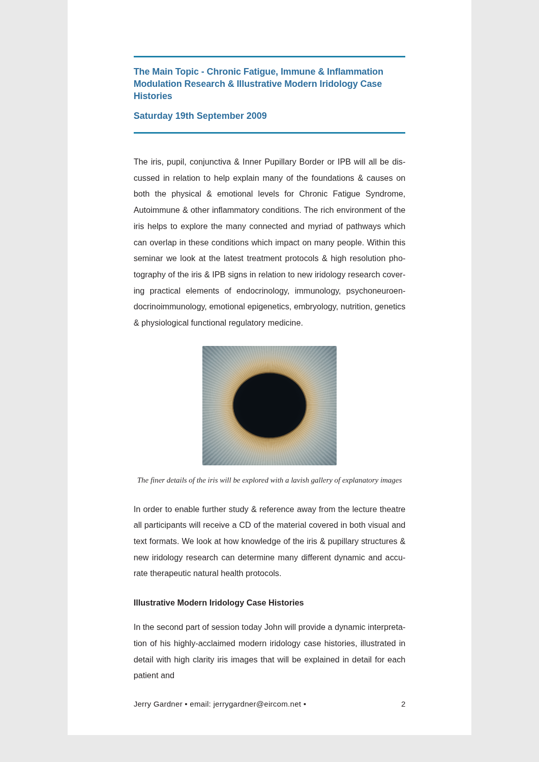The Main Topic - Chronic Fatigue, Immune & Inflammation Modulation Research & Illustrative Modern Iridology Case Histories
Saturday 19th September 2009
The iris, pupil, conjunctiva & Inner Pupillary Border or IPB will all be discussed in relation to help explain many of the foundations & causes on both the physical & emotional levels for Chronic Fatigue Syndrome, Autoimmune & other inflammatory conditions. The rich environment of the iris helps to explore the many connected and myriad of pathways which can overlap in these conditions which impact on many people. Within this seminar we look at the latest treatment protocols & high resolution photography of the iris & IPB signs in relation to new iridology research covering practical elements of endocrinology, immunology, psychoneuroendocrinoimmunology, emotional epigenetics, embryology, nutrition, genetics & physiological functional regulatory medicine.
The finer details of the iris will be explored with a lavish gallery of explanatory images
In order to enable further study & reference away from the lecture theatre all participants will receive a CD of the material covered in both visual and text formats. We look at how knowledge of the iris & pupillary structures & new iridology research can determine many different dynamic and accurate therapeutic natural health protocols.
Illustrative Modern Iridology Case Histories
In the second part of session today John will provide a dynamic interpretation of his highly-acclaimed modern iridology case histories, illustrated in detail with high clarity iris images that will be explained in detail for each patient and
Jerry Gardner • email: jerrygardner@eircom.net • 2